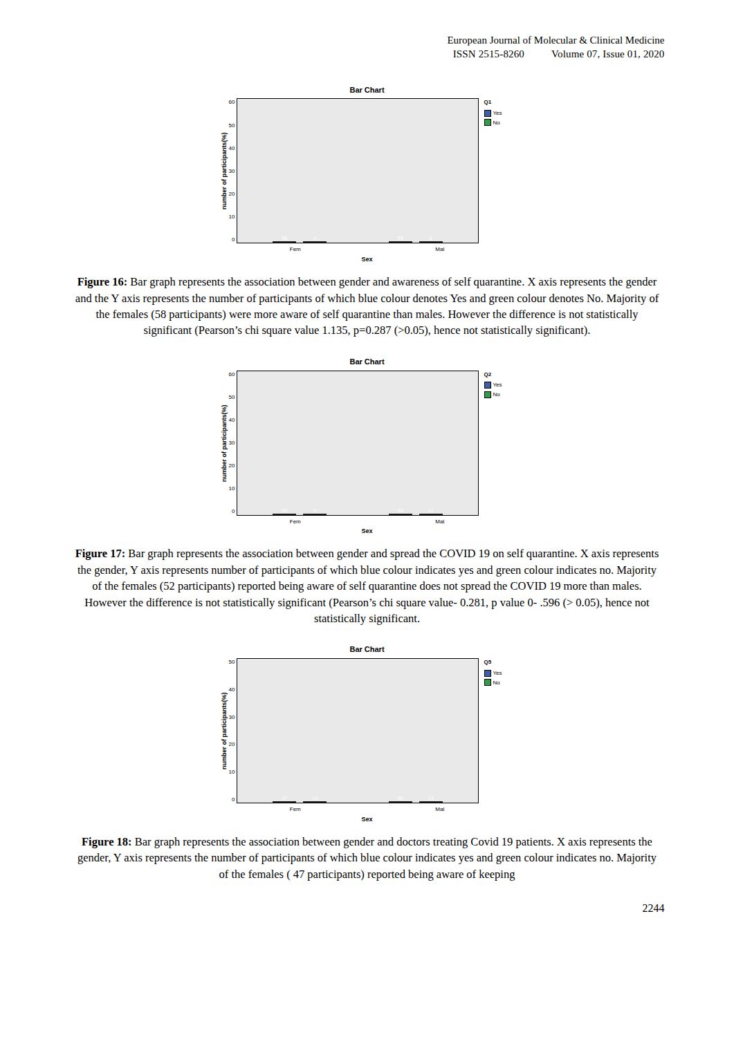European Journal of Molecular & Clinical Medicine ISSN 2515-8260 Volume 07, Issue 01, 2020
Bar Chart
number of participants(%)
6050403020100
58
3
54
6
Q1 Yes No
Fem Mal
Sex
Figure 16: Bar graph represents the association between gender and awareness of self quarantine. X axis represents the gender and the Y axis represents the number of participants of which blue colour denotes Yes and green colour denotes No. Majority of the females (58 participants) were more aware of self quarantine than males. However the difference is not statistically significant (Pearson’s chi square value 1.135, p=0.287 (>0.05), hence not statistically significant).
Bar Chart
number of participants(%)
6050403020100
52
9
49
11
Q2 Yes No
Fem Mal
Sex
Figure 17: Bar graph represents the association between gender and spread the COVID 19 on self quarantine. X axis represents the gender, Y axis represents number of participants of which blue colour indicates yes and green colour indicates no. Majority of the females (52 participants) reported being aware of self quarantine does not spread the COVID 19 more than males. However the difference is not statistically significant (Pearson’s chi square value- 0.281, p value 0- .596 (> 0.05), hence not statistically significant.
Bar Chart
number of participants(%)
50403020100
47
14
46
14
Q5 Yes No
Fem Mal
Sex
Figure 18: Bar graph represents the association between gender and doctors treating Covid 19 patients. X axis represents the gender, Y axis represents the number of participants of which blue colour indicates yes and green colour indicates no. Majority of the females ( 47 participants) reported being aware of keeping
2244